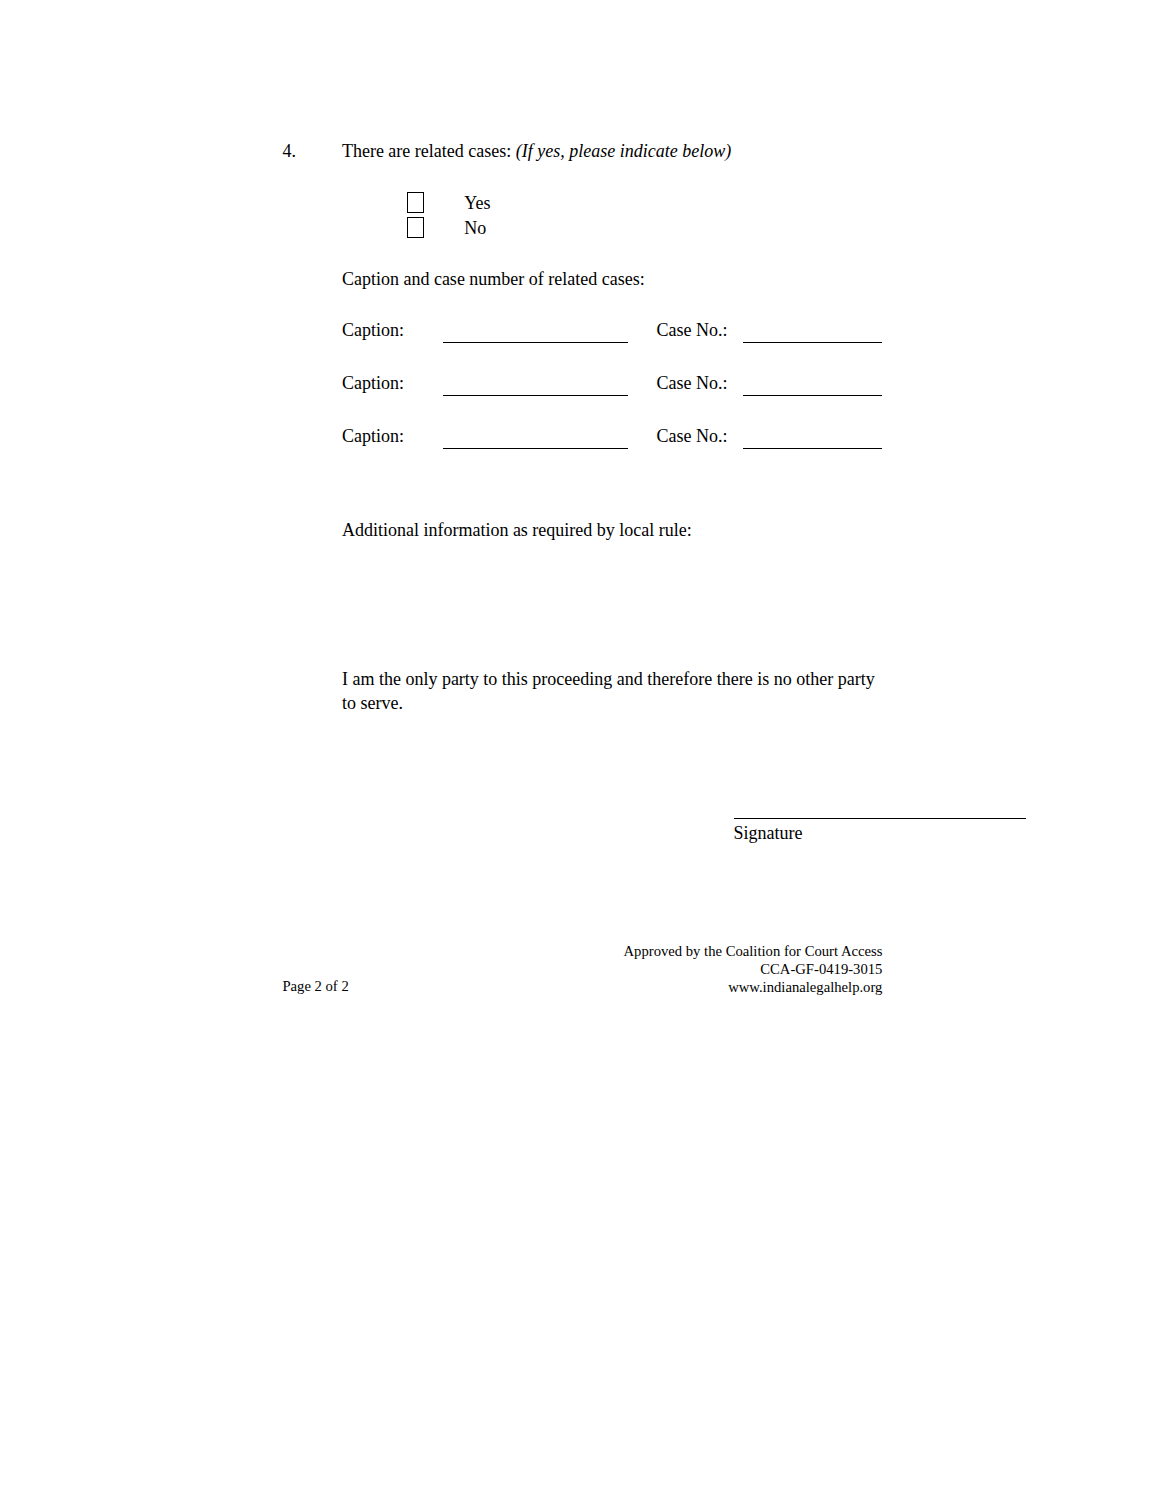4.
There are related cases: (If yes, please indicate below)
Yes
No
Caption and case number of related cases:
| Caption: | | Case No.: | |
| Caption: | | Case No.: | |
| Caption: | | Case No.: | |
Additional information as required by local rule:
I am the only party to this proceeding and therefore there is no other party to serve.
Signature
Page 2 of 2
Approved by the Coalition for Court Access
CCA-GF-0419-3015
www.indianalegalhelp.org